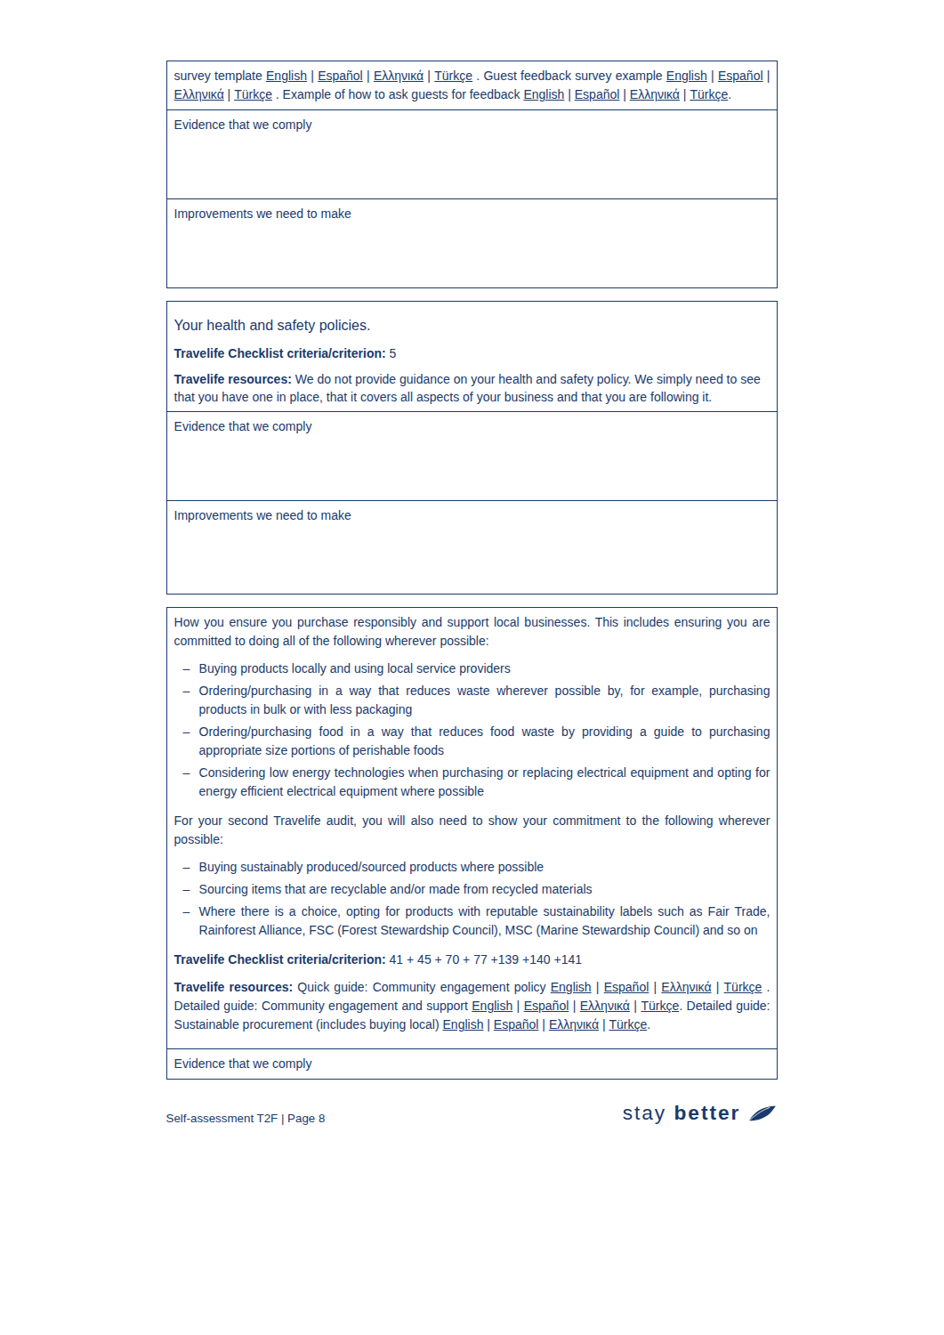survey template English | Español | Ελληνικά | Türkçe . Guest feedback survey example English | Español | Ελληνικά | Türkçe . Example of how to ask guests for feedback English | Español | Ελληνικά | Türkçe.
Evidence that we comply
Improvements we need to make
Your health and safety policies.
Travelife Checklist criteria/criterion: 5
Travelife resources: We do not provide guidance on your health and safety policy. We simply need to see that you have one in place, that it covers all aspects of your business and that you are following it.
Evidence that we comply
Improvements we need to make
How you ensure you purchase responsibly and support local businesses. This includes ensuring you are committed to doing all of the following wherever possible:
Buying products locally and using local service providers
Ordering/purchasing in a way that reduces waste wherever possible by, for example, purchasing products in bulk or with less packaging
Ordering/purchasing food in a way that reduces food waste by providing a guide to purchasing appropriate size portions of perishable foods
Considering low energy technologies when purchasing or replacing electrical equipment and opting for energy efficient electrical equipment where possible
For your second Travelife audit, you will also need to show your commitment to the following wherever possible:
Buying sustainably produced/sourced products where possible
Sourcing items that are recyclable and/or made from recycled materials
Where there is a choice, opting for products with reputable sustainability labels such as Fair Trade, Rainforest Alliance, FSC (Forest Stewardship Council), MSC (Marine Stewardship Council) and so on
Travelife Checklist criteria/criterion: 41 + 45 + 70 + 77 +139 +140 +141
Travelife resources: Quick guide: Community engagement policy English | Español | Ελληνικά | Türkçe . Detailed guide: Community engagement and support English | Español | Ελληνικά | Türkçe. Detailed guide: Sustainable procurement (includes buying local) English | Español | Ελληνικά | Türkçe.
Evidence that we comply
Self-assessment T2F | Page 8
stay better